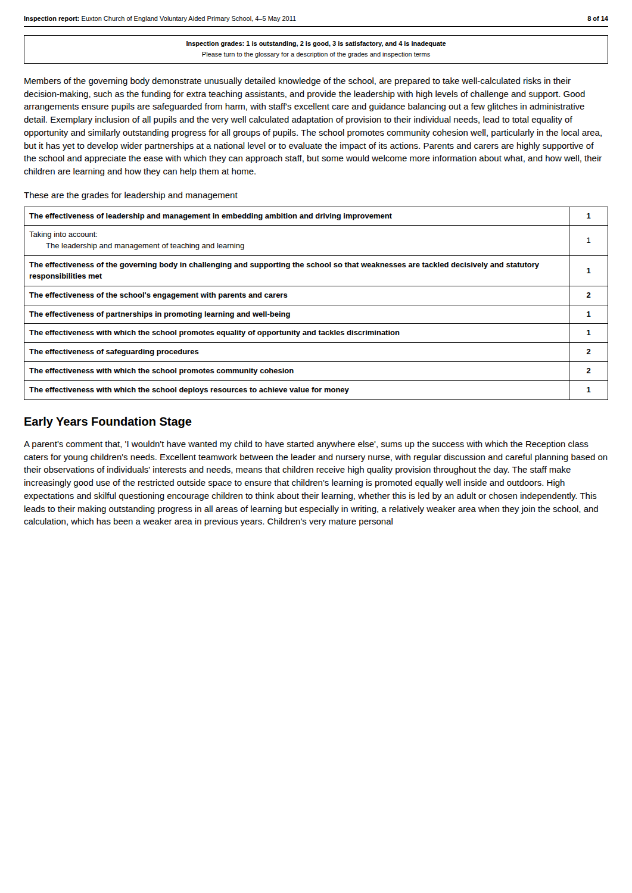Inspection report: Euxton Church of England Voluntary Aided Primary School, 4–5 May 2011
8 of 14
Inspection grades: 1 is outstanding, 2 is good, 3 is satisfactory, and 4 is inadequate
Please turn to the glossary for a description of the grades and inspection terms
Members of the governing body demonstrate unusually detailed knowledge of the school, are prepared to take well-calculated risks in their decision-making, such as the funding for extra teaching assistants, and provide the leadership with high levels of challenge and support. Good arrangements ensure pupils are safeguarded from harm, with staff's excellent care and guidance balancing out a few glitches in administrative detail. Exemplary inclusion of all pupils and the very well calculated adaptation of provision to their individual needs, lead to total equality of opportunity and similarly outstanding progress for all groups of pupils. The school promotes community cohesion well, particularly in the local area, but it has yet to develop wider partnerships at a national level or to evaluate the impact of its actions. Parents and carers are highly supportive of the school and appreciate the ease with which they can approach staff, but some would welcome more information about what, and how well, their children are learning and how they can help them at home.
These are the grades for leadership and management
| The effectiveness of leadership and management in embedding ambition and driving improvement | 1 |
| Taking into account: The leadership and management of teaching and learning | 1 |
| The effectiveness of the governing body in challenging and supporting the school so that weaknesses are tackled decisively and statutory responsibilities met | 1 |
| The effectiveness of the school's engagement with parents and carers | 2 |
| The effectiveness of partnerships in promoting learning and well-being | 1 |
| The effectiveness with which the school promotes equality of opportunity and tackles discrimination | 1 |
| The effectiveness of safeguarding procedures | 2 |
| The effectiveness with which the school promotes community cohesion | 2 |
| The effectiveness with which the school deploys resources to achieve value for money | 1 |
Early Years Foundation Stage
A parent's comment that, 'I wouldn't have wanted my child to have started anywhere else', sums up the success with which the Reception class caters for young children's needs. Excellent teamwork between the leader and nursery nurse, with regular discussion and careful planning based on their observations of individuals' interests and needs, means that children receive high quality provision throughout the day. The staff make increasingly good use of the restricted outside space to ensure that children's learning is promoted equally well inside and outdoors. High expectations and skilful questioning encourage children to think about their learning, whether this is led by an adult or chosen independently. This leads to their making outstanding progress in all areas of learning but especially in writing, a relatively weaker area when they join the school, and calculation, which has been a weaker area in previous years. Children's very mature personal